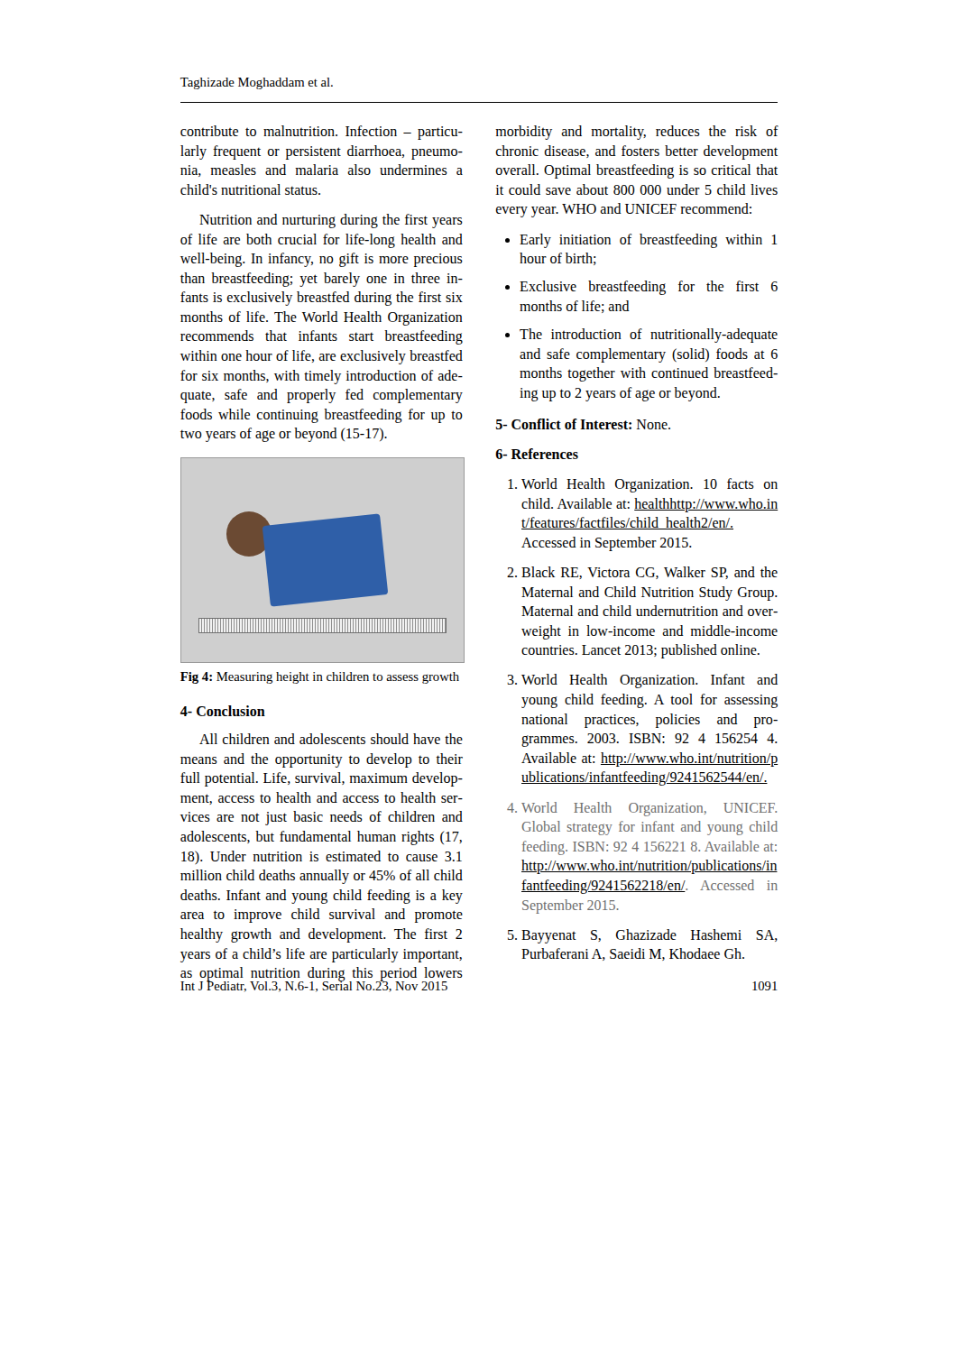Taghizade Moghaddam et al.
contribute to malnutrition. Infection – particularly frequent or persistent diarrhoea, pneumonia, measles and malaria also undermines a child's nutritional status.
Nutrition and nurturing during the first years of life are both crucial for life-long health and well-being. In infancy, no gift is more precious than breastfeeding; yet barely one in three infants is exclusively breastfed during the first six months of life. The World Health Organization recommends that infants start breastfeeding within one hour of life, are exclusively breastfed for six months, with timely introduction of adequate, safe and properly fed complementary foods while continuing breastfeeding for up to two years of age or beyond (15-17).
Fig 4: Measuring height in children to assess growth
4- Conclusion
All children and adolescents should have the means and the opportunity to develop to their full potential. Life, survival, maximum development, access to health and access to health services are not just basic needs of children and adolescents, but fundamental human rights (17, 18). Under nutrition is estimated to cause 3.1 million child deaths annually or 45% of all child deaths. Infant and young child feeding is a key area to improve child survival and promote healthy growth and development. The first 2 years of a child’s life are particularly important, as optimal nutrition during this period lowers morbidity and mortality, reduces the risk of chronic disease, and fosters better development overall. Optimal breastfeeding is so critical that it could save about 800 000 under 5 child lives every year. WHO and UNICEF recommend:
Early initiation of breastfeeding within 1 hour of birth;
Exclusive breastfeeding for the first 6 months of life; and
The introduction of nutritionally-adequate and safe complementary (solid) foods at 6 months together with continued breastfeeding up to 2 years of age or beyond.
5- Conflict of Interest: None.
6- References
World Health Organization. 10 facts on child. Available at: healthhttp://www.who.int/features/factfiles/child_health2/en/. Accessed in September 2015.
Black RE, Victora CG, Walker SP, and the Maternal and Child Nutrition Study Group. Maternal and child undernutrition and overweight in low-income and middle-income countries. Lancet 2013; published online.
World Health Organization. Infant and young child feeding. A tool for assessing national practices, policies and programmes. 2003. ISBN: 92 4 156254 4. Available at: http://www.who.int/nutrition/publications/infantfeeding/9241562544/en/.
World Health Organization, UNICEF. Global strategy for infant and young child feeding. ISBN: 92 4 156221 8. Available at: http://www.who.int/nutrition/publications/infantfeeding/9241562218/en/. Accessed in September 2015.
Bayyenat S, Ghazizade Hashemi SA, Purbaferani A, Saeidi M, Khodaee Gh.
Int J Pediatr, Vol.3, N.6-1, Serial No.23, Nov 2015 1091